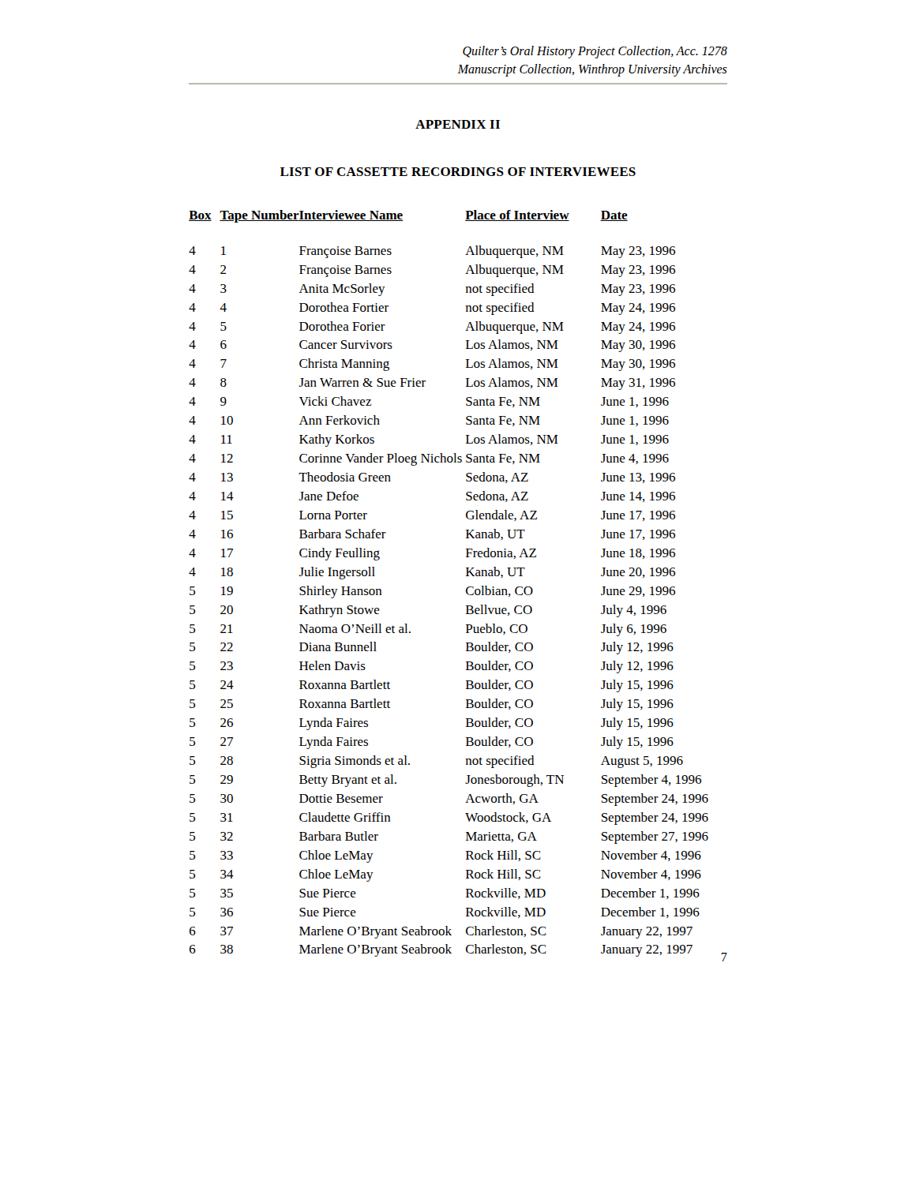Quilter’s Oral History Project Collection, Acc. 1278
Manuscript Collection, Winthrop University Archives
APPENDIX II
LIST OF CASSETTE RECORDINGS OF INTERVIEWEES
| Box | Tape Number | Interviewee Name | Place of Interview | Date |
| --- | --- | --- | --- | --- |
| 4 | 1 | Françoise Barnes | Albuquerque, NM | May 23, 1996 |
| 4 | 2 | Françoise Barnes | Albuquerque, NM | May 23, 1996 |
| 4 | 3 | Anita McSorley | not specified | May 23, 1996 |
| 4 | 4 | Dorothea Fortier | not specified | May 24, 1996 |
| 4 | 5 | Dorothea Forier | Albuquerque, NM | May 24, 1996 |
| 4 | 6 | Cancer Survivors | Los Alamos, NM | May 30, 1996 |
| 4 | 7 | Christa Manning | Los Alamos, NM | May 30, 1996 |
| 4 | 8 | Jan Warren & Sue Frier | Los Alamos, NM | May 31, 1996 |
| 4 | 9 | Vicki Chavez | Santa Fe, NM | June 1, 1996 |
| 4 | 10 | Ann Ferkovich | Santa Fe, NM | June 1, 1996 |
| 4 | 11 | Kathy Korkos | Los Alamos, NM | June 1, 1996 |
| 4 | 12 | Corinne Vander Ploeg Nichols | Santa Fe, NM | June 4, 1996 |
| 4 | 13 | Theodosia Green | Sedona, AZ | June 13, 1996 |
| 4 | 14 | Jane Defoe | Sedona, AZ | June 14, 1996 |
| 4 | 15 | Lorna Porter | Glendale, AZ | June 17, 1996 |
| 4 | 16 | Barbara Schafer | Kanab, UT | June 17, 1996 |
| 4 | 17 | Cindy Feulling | Fredonia, AZ | June 18, 1996 |
| 4 | 18 | Julie Ingersoll | Kanab, UT | June 20, 1996 |
| 5 | 19 | Shirley Hanson | Colbian, CO | June 29, 1996 |
| 5 | 20 | Kathryn Stowe | Bellvue, CO | July 4, 1996 |
| 5 | 21 | Naoma O’Neill et al. | Pueblo, CO | July 6, 1996 |
| 5 | 22 | Diana Bunnell | Boulder, CO | July 12, 1996 |
| 5 | 23 | Helen Davis | Boulder, CO | July 12, 1996 |
| 5 | 24 | Roxanna Bartlett | Boulder, CO | July 15, 1996 |
| 5 | 25 | Roxanna Bartlett | Boulder, CO | July 15, 1996 |
| 5 | 26 | Lynda Faires | Boulder, CO | July 15, 1996 |
| 5 | 27 | Lynda Faires | Boulder, CO | July 15, 1996 |
| 5 | 28 | Sigria Simonds et al. | not specified | August 5, 1996 |
| 5 | 29 | Betty Bryant et al. | Jonesborough, TN | September 4, 1996 |
| 5 | 30 | Dottie Besemer | Acworth, GA | September 24, 1996 |
| 5 | 31 | Claudette Griffin | Woodstock, GA | September 24, 1996 |
| 5 | 32 | Barbara Butler | Marietta, GA | September 27, 1996 |
| 5 | 33 | Chloe LeMay | Rock Hill, SC | November 4, 1996 |
| 5 | 34 | Chloe LeMay | Rock Hill, SC | November 4, 1996 |
| 5 | 35 | Sue Pierce | Rockville, MD | December 1, 1996 |
| 5 | 36 | Sue Pierce | Rockville, MD | December 1, 1996 |
| 6 | 37 | Marlene O’Bryant Seabrook | Charleston, SC | January 22, 1997 |
| 6 | 38 | Marlene O’Bryant Seabrook | Charleston, SC | January 22, 1997 |
7